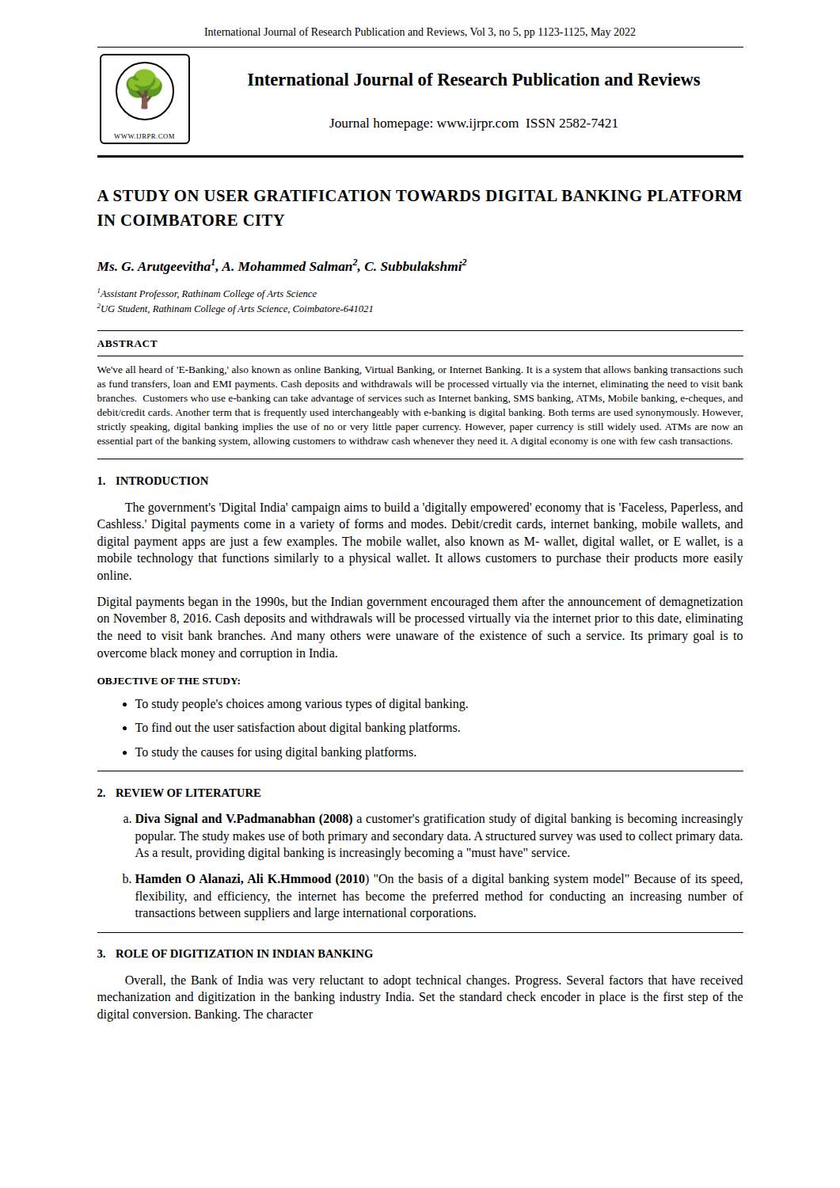International Journal of Research Publication and Reviews, Vol 3, no 5, pp 1123-1125, May 2022
🌳
WWW.IJRPR.COM
International Journal of Research Publication and Reviews
Journal homepage: www.ijrpr.com ISSN 2582-7421
A STUDY ON USER GRATIFICATION TOWARDS DIGITAL BANKING PLATFORM IN COIMBATORE CITY
Ms. G. Arutgeevitha1, A. Mohammed Salman2, C. Subbulakshmi2
1Assistant Professor, Rathinam College of Arts Science
2UG Student, Rathinam College of Arts Science, Coimbatore-641021
ABSTRACT
We've all heard of 'E-Banking,' also known as online Banking, Virtual Banking, or Internet Banking. It is a system that allows banking transactions such as fund transfers, loan and EMI payments. Cash deposits and withdrawals will be processed virtually via the internet, eliminating the need to visit bank branches. Customers who use e-banking can take advantage of services such as Internet banking, SMS banking, ATMs, Mobile banking, e-cheques, and debit/credit cards. Another term that is frequently used interchangeably with e-banking is digital banking. Both terms are used synonymously. However, strictly speaking, digital banking implies the use of no or very little paper currency. However, paper currency is still widely used. ATMs are now an essential part of the banking system, allowing customers to withdraw cash whenever they need it. A digital economy is one with few cash transactions.
1. INTRODUCTION
The government's 'Digital India' campaign aims to build a 'digitally empowered' economy that is 'Faceless, Paperless, and Cashless.' Digital payments come in a variety of forms and modes. Debit/credit cards, internet banking, mobile wallets, and digital payment apps are just a few examples. The mobile wallet, also known as M- wallet, digital wallet, or E wallet, is a mobile technology that functions similarly to a physical wallet. It allows customers to purchase their products more easily online.
Digital payments began in the 1990s, but the Indian government encouraged them after the announcement of demagnetization on November 8, 2016. Cash deposits and withdrawals will be processed virtually via the internet prior to this date, eliminating the need to visit bank branches. And many others were unaware of the existence of such a service. Its primary goal is to overcome black money and corruption in India.
OBJECTIVE OF THE STUDY:
To study people's choices among various types of digital banking.
To find out the user satisfaction about digital banking platforms.
To study the causes for using digital banking platforms.
2. REVIEW OF LITERATURE
Diva Signal and V.Padmanabhan (2008) a customer's gratification study of digital banking is becoming increasingly popular. The study makes use of both primary and secondary data. A structured survey was used to collect primary data. As a result, providing digital banking is increasingly becoming a "must have" service.
Hamden O Alanazi, Ali K.Hmmood (2010) "On the basis of a digital banking system model" Because of its speed, flexibility, and efficiency, the internet has become the preferred method for conducting an increasing number of transactions between suppliers and large international corporations.
3. ROLE OF DIGITIZATION IN INDIAN BANKING
Overall, the Bank of India was very reluctant to adopt technical changes. Progress. Several factors that have received mechanization and digitization in the banking industry India. Set the standard check encoder in place is the first step of the digital conversion. Banking. The character